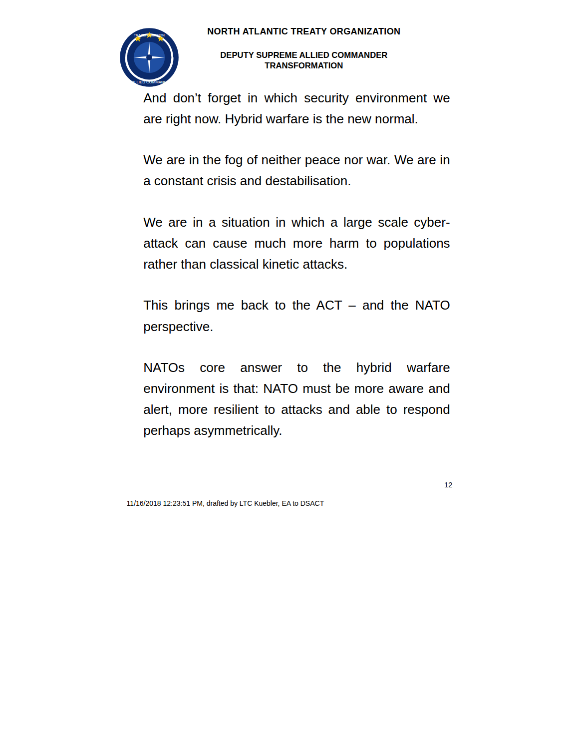ALLIED COMMAND TRANSFORMATION
NORTH ATLANTIC TREATY ORGANIZATION
DEPUTY SUPREME ALLIED COMMANDER
TRANSFORMATION
And don’t forget in which security environment we are right now. Hybrid warfare is the new normal.
We are in the fog of neither peace nor war. We are in a constant crisis and destabilisation.
We are in a situation in which a large scale cyber-attack can cause much more harm to populations rather than classical kinetic attacks.
This brings me back to the ACT – and the NATO perspective.
NATOs core answer to the hybrid warfare environment is that: NATO must be more aware and alert, more resilient to attacks and able to respond perhaps asymmetrically.
12
11/16/2018 12:23:51 PM, drafted by LTC Kuebler, EA to DSACT